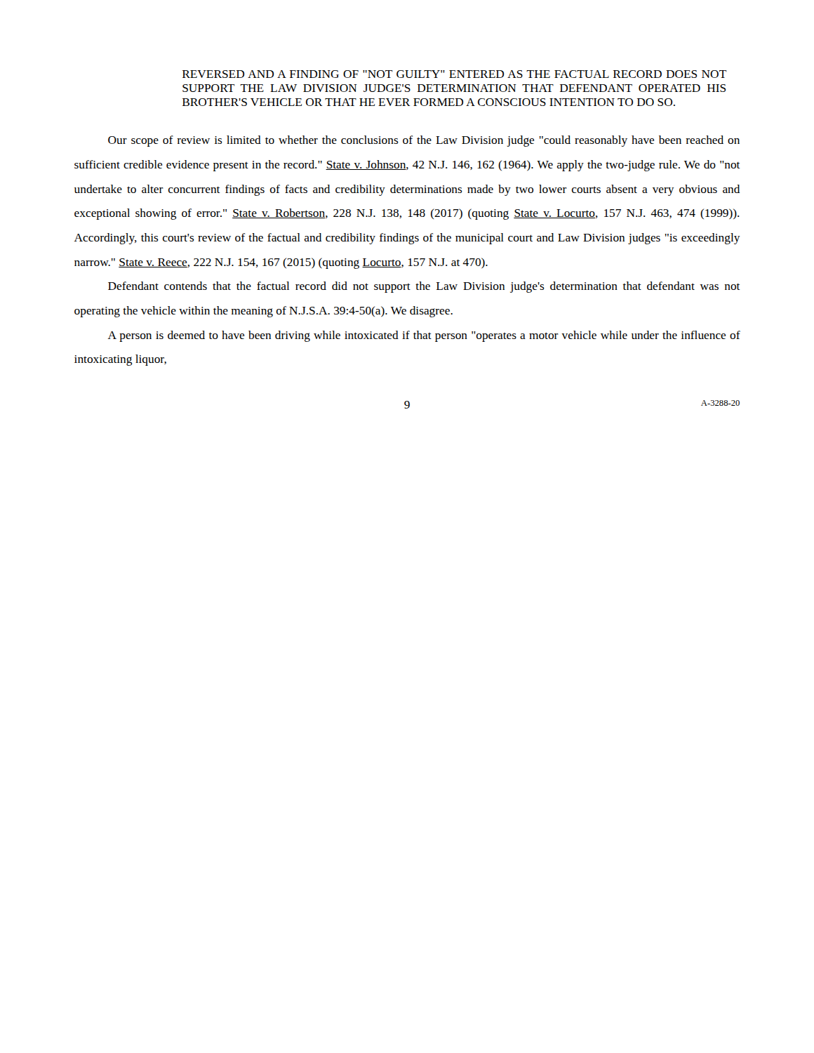REVERSED AND A FINDING OF "NOT GUILTY" ENTERED AS THE FACTUAL RECORD DOES NOT SUPPORT THE LAW DIVISION JUDGE'S DETERMINATION THAT DEFENDANT OPERATED HIS BROTHER'S VEHICLE OR THAT HE EVER FORMED A CONSCIOUS INTENTION TO DO SO.
Our scope of review is limited to whether the conclusions of the Law Division judge "could reasonably have been reached on sufficient credible evidence present in the record." State v. Johnson, 42 N.J. 146, 162 (1964). We apply the two-judge rule. We do "not undertake to alter concurrent findings of facts and credibility determinations made by two lower courts absent a very obvious and exceptional showing of error." State v. Robertson, 228 N.J. 138, 148 (2017) (quoting State v. Locurto, 157 N.J. 463, 474 (1999)). Accordingly, this court's review of the factual and credibility findings of the municipal court and Law Division judges "is exceedingly narrow." State v. Reece, 222 N.J. 154, 167 (2015) (quoting Locurto, 157 N.J. at 470).
Defendant contends that the factual record did not support the Law Division judge's determination that defendant was not operating the vehicle within the meaning of N.J.S.A. 39:4-50(a). We disagree.
A person is deemed to have been driving while intoxicated if that person "operates a motor vehicle while under the influence of intoxicating liquor,
9 A-3288-20